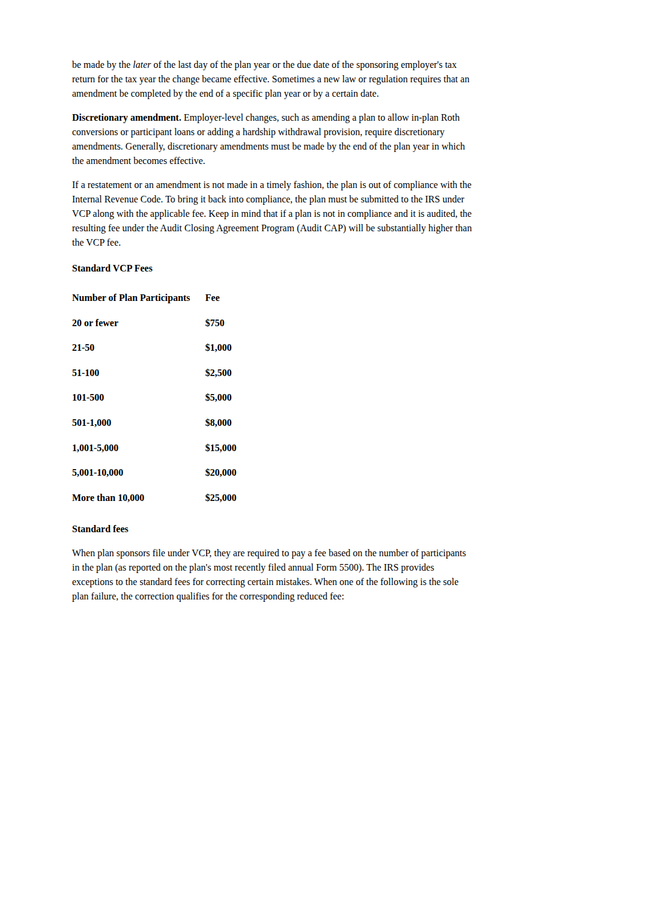be made by the later of the last day of the plan year or the due date of the sponsoring employer's tax return for the tax year the change became effective. Sometimes a new law or regulation requires that an amendment be completed by the end of a specific plan year or by a certain date.
Discretionary amendment. Employer-level changes, such as amending a plan to allow in-plan Roth conversions or participant loans or adding a hardship withdrawal provision, require discretionary amendments. Generally, discretionary amendments must be made by the end of the plan year in which the amendment becomes effective.
If a restatement or an amendment is not made in a timely fashion, the plan is out of compliance with the Internal Revenue Code. To bring it back into compliance, the plan must be submitted to the IRS under VCP along with the applicable fee. Keep in mind that if a plan is not in compliance and it is audited, the resulting fee under the Audit Closing Agreement Program (Audit CAP) will be substantially higher than the VCP fee.
Standard VCP Fees
| Number of Plan Participants | Fee |
| --- | --- |
| 20 or fewer | $750 |
| 21-50 | $1,000 |
| 51-100 | $2,500 |
| 101-500 | $5,000 |
| 501-1,000 | $8,000 |
| 1,001-5,000 | $15,000 |
| 5,001-10,000 | $20,000 |
| More than 10,000 | $25,000 |
Standard fees
When plan sponsors file under VCP, they are required to pay a fee based on the number of participants in the plan (as reported on the plan's most recently filed annual Form 5500). The IRS provides exceptions to the standard fees for correcting certain mistakes. When one of the following is the sole plan failure, the correction qualifies for the corresponding reduced fee: